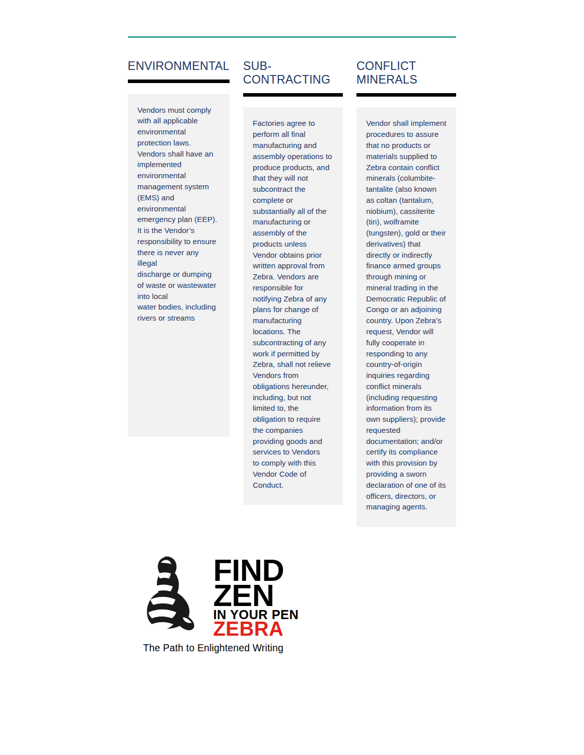ENVIRONMENTAL
Vendors must comply with all applicable environmental protection laws. Vendors shall have an implemented environmental management system (EMS) and environmental emergency plan (EEP). It is the Vendor’s responsibility to ensure there is never any illegal
discharge or dumping of waste or wastewater into local
water bodies, including rivers or streams
SUB-CONTRACTING
Factories agree to perform all final manufacturing and assembly operations to produce products, and that they will not subcontract the complete or substantially all of the manufacturing or assembly of the products unless Vendor obtains prior written approval from Zebra. Vendors are responsible for notifying Zebra of any plans for change of manufacturing locations. The subcontracting of any work if permitted by Zebra, shall not relieve Vendors from obligations hereunder, including, but not limited to, the obligation to require the companies providing goods and services to Vendors
to comply with this Vendor Code of Conduct.
CONFLICT MINERALS
Vendor shall implement procedures to assure that no products or materials supplied to Zebra contain conflict minerals (columbite-tantalite (also known as coltan (tantalum, niobium), cassiterite (tin), wolframite (tungsten), gold or their derivatives) that directly or indirectly finance armed groups through mining or mineral trading in the Democratic Republic of Congo or an adjoining country. Upon Zebra’s request, Vendor will fully cooperate in responding to any country-of-origin inquiries regarding conflict minerals (including requesting information from its own suppliers); provide requested documentation; and/or certify its compliance with this provision by providing a sworn declaration of one of its officers, directors, or managing agents.
Sitting zebra illustration
FIND ZEN IN YOUR PEN ZEBRA
The Path to Enlightened Writing